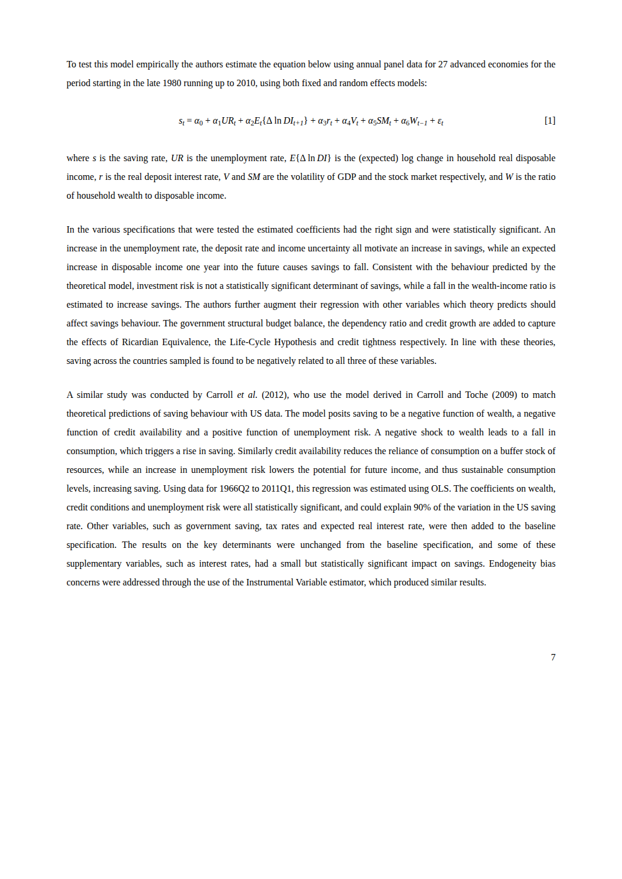To test this model empirically the authors estimate the equation below using annual panel data for 27 advanced economies for the period starting in the late 1980 running up to 2010, using both fixed and random effects models:
st = α0 + α1URt + α2Et{Δ ln DIt+1} + α3rt + α4Vt + α5SMt + α6Wt−1 + εt [1]
where s is the saving rate, UR is the unemployment rate, E{Δ ln DI} is the (expected) log change in household real disposable income, r is the real deposit interest rate, V and SM are the volatility of GDP and the stock market respectively, and W is the ratio of household wealth to disposable income.
In the various specifications that were tested the estimated coefficients had the right sign and were statistically significant. An increase in the unemployment rate, the deposit rate and income uncertainty all motivate an increase in savings, while an expected increase in disposable income one year into the future causes savings to fall. Consistent with the behaviour predicted by the theoretical model, investment risk is not a statistically significant determinant of savings, while a fall in the wealth-income ratio is estimated to increase savings. The authors further augment their regression with other variables which theory predicts should affect savings behaviour. The government structural budget balance, the dependency ratio and credit growth are added to capture the effects of Ricardian Equivalence, the Life-Cycle Hypothesis and credit tightness respectively. In line with these theories, saving across the countries sampled is found to be negatively related to all three of these variables.
A similar study was conducted by Carroll et al. (2012), who use the model derived in Carroll and Toche (2009) to match theoretical predictions of saving behaviour with US data. The model posits saving to be a negative function of wealth, a negative function of credit availability and a positive function of unemployment risk. A negative shock to wealth leads to a fall in consumption, which triggers a rise in saving. Similarly credit availability reduces the reliance of consumption on a buffer stock of resources, while an increase in unemployment risk lowers the potential for future income, and thus sustainable consumption levels, increasing saving. Using data for 1966Q2 to 2011Q1, this regression was estimated using OLS. The coefficients on wealth, credit conditions and unemployment risk were all statistically significant, and could explain 90% of the variation in the US saving rate. Other variables, such as government saving, tax rates and expected real interest rate, were then added to the baseline specification. The results on the key determinants were unchanged from the baseline specification, and some of these supplementary variables, such as interest rates, had a small but statistically significant impact on savings. Endogeneity bias concerns were addressed through the use of the Instrumental Variable estimator, which produced similar results.
7